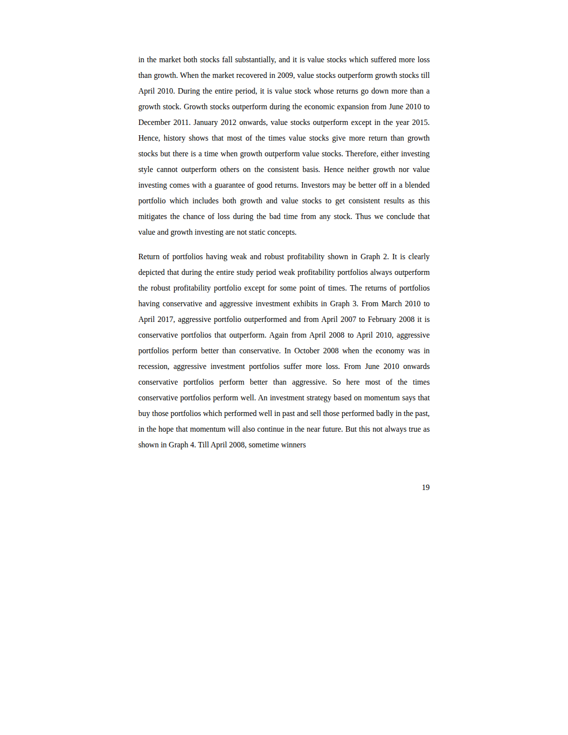in the market both stocks fall substantially, and it is value stocks which suffered more loss than growth. When the market recovered in 2009, value stocks outperform growth stocks till April 2010. During the entire period, it is value stock whose returns go down more than a growth stock. Growth stocks outperform during the economic expansion from June 2010 to December 2011. January 2012 onwards, value stocks outperform except in the year 2015. Hence, history shows that most of the times value stocks give more return than growth stocks but there is a time when growth outperform value stocks. Therefore, either investing style cannot outperform others on the consistent basis. Hence neither growth nor value investing comes with a guarantee of good returns. Investors may be better off in a blended portfolio which includes both growth and value stocks to get consistent results as this mitigates the chance of loss during the bad time from any stock. Thus we conclude that value and growth investing are not static concepts.
Return of portfolios having weak and robust profitability shown in Graph 2. It is clearly depicted that during the entire study period weak profitability portfolios always outperform the robust profitability portfolio except for some point of times. The returns of portfolios having conservative and aggressive investment exhibits in Graph 3. From March 2010 to April 2017, aggressive portfolio outperformed and from April 2007 to February 2008 it is conservative portfolios that outperform. Again from April 2008 to April 2010, aggressive portfolios perform better than conservative. In October 2008 when the economy was in recession, aggressive investment portfolios suffer more loss. From June 2010 onwards conservative portfolios perform better than aggressive. So here most of the times conservative portfolios perform well. An investment strategy based on momentum says that buy those portfolios which performed well in past and sell those performed badly in the past, in the hope that momentum will also continue in the near future. But this not always true as shown in Graph 4. Till April 2008, sometime winners
19